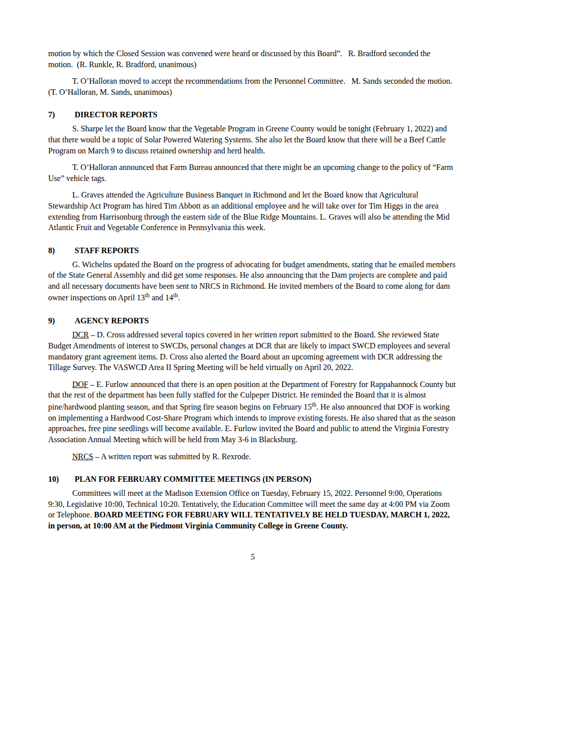motion by which the Closed Session was convened were heard or discussed by this Board”. R. Bradford seconded the motion. (R. Runkle, R. Bradford, unanimous)
T. O’Halloran moved to accept the recommendations from the Personnel Committee. M. Sands seconded the motion. (T. O’Halloran, M. Sands, unanimous)
7) DIRECTOR REPORTS
S. Sharpe let the Board know that the Vegetable Program in Greene County would be tonight (February 1, 2022) and that there would be a topic of Solar Powered Watering Systems. She also let the Board know that there will be a Beef Cattle Program on March 9 to discuss retained ownership and herd health.
T. O’Halloran announced that Farm Bureau announced that there might be an upcoming change to the policy of “Farm Use” vehicle tags.
L. Graves attended the Agriculture Business Banquet in Richmond and let the Board know that Agricultural Stewardship Act Program has hired Tim Abbott as an additional employee and he will take over for Tim Higgs in the area extending from Harrisonburg through the eastern side of the Blue Ridge Mountains. L. Graves will also be attending the Mid Atlantic Fruit and Vegetable Conference in Pennsylvania this week.
8) STAFF REPORTS
G. Wichelns updated the Board on the progress of advocating for budget amendments, stating that he emailed members of the State General Assembly and did get some responses. He also announcing that the Dam projects are complete and paid and all necessary documents have been sent to NRCS in Richmond. He invited members of the Board to come along for dam owner inspections on April 13th and 14th.
9) AGENCY REPORTS
DCR – D. Cross addressed several topics covered in her written report submitted to the Board. She reviewed State Budget Amendments of interest to SWCDs, personal changes at DCR that are likely to impact SWCD employees and several mandatory grant agreement items. D. Cross also alerted the Board about an upcoming agreement with DCR addressing the Tillage Survey. The VASWCD Area II Spring Meeting will be held virtually on April 20, 2022.
DOF – E. Furlow announced that there is an open position at the Department of Forestry for Rappahannock County but that the rest of the department has been fully staffed for the Culpeper District. He reminded the Board that it is almost pine/hardwood planting season, and that Spring fire season begins on February 15th. He also announced that DOF is working on implementing a Hardwood Cost-Share Program which intends to improve existing forests. He also shared that as the season approaches, free pine seedlings will become available. E. Furlow invited the Board and public to attend the Virginia Forestry Association Annual Meeting which will be held from May 3-6 in Blacksburg.
NRCS – A written report was submitted by R. Rexrode.
10) PLAN FOR FEBRUARY COMMITTEE MEETINGS (IN PERSON)
Committees will meet at the Madison Extension Office on Tuesday, February 15, 2022. Personnel 9:00, Operations 9:30, Legislative 10:00, Technical 10:20. Tentatively, the Education Committee will meet the same day at 4:00 PM via Zoom or Telephone. BOARD MEETING FOR FEBRUARY WILL TENTATIVELY BE HELD TUESDAY, MARCH 1, 2022, in person, at 10:00 AM at the Piedmont Virginia Community College in Greene County.
5